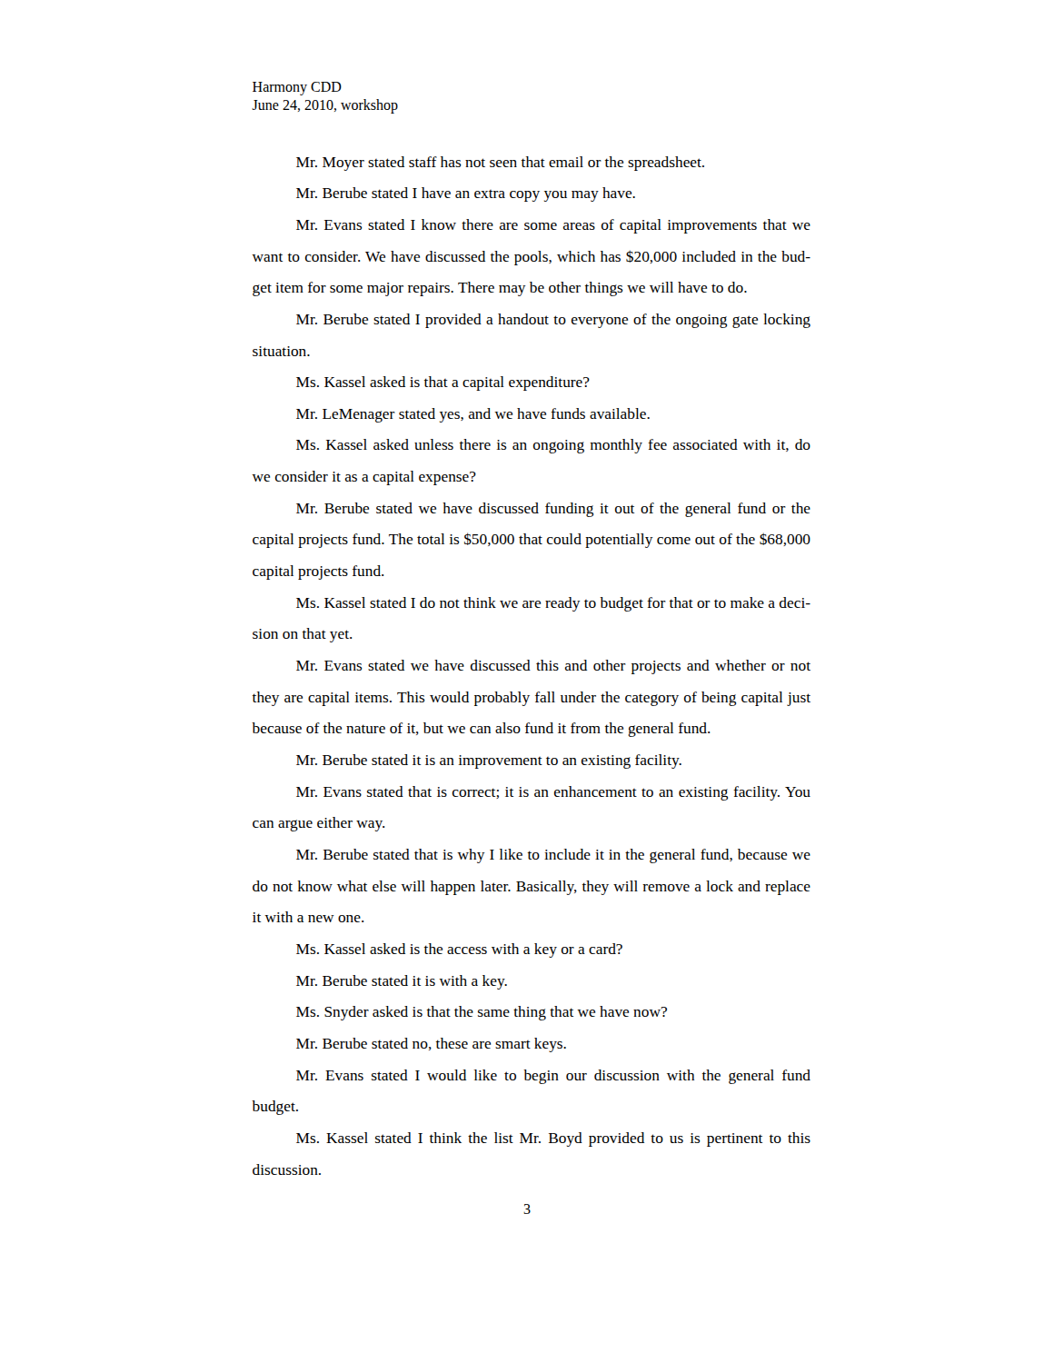Harmony CDD
June 24, 2010, workshop
Mr. Moyer stated staff has not seen that email or the spreadsheet.
Mr. Berube stated I have an extra copy you may have.
Mr. Evans stated I know there are some areas of capital improvements that we want to consider. We have discussed the pools, which has $20,000 included in the budget item for some major repairs. There may be other things we will have to do.
Mr. Berube stated I provided a handout to everyone of the ongoing gate locking situation.
Ms. Kassel asked is that a capital expenditure?
Mr. LeMenager stated yes, and we have funds available.
Ms. Kassel asked unless there is an ongoing monthly fee associated with it, do we consider it as a capital expense?
Mr. Berube stated we have discussed funding it out of the general fund or the capital projects fund. The total is $50,000 that could potentially come out of the $68,000 capital projects fund.
Ms. Kassel stated I do not think we are ready to budget for that or to make a decision on that yet.
Mr. Evans stated we have discussed this and other projects and whether or not they are capital items. This would probably fall under the category of being capital just because of the nature of it, but we can also fund it from the general fund.
Mr. Berube stated it is an improvement to an existing facility.
Mr. Evans stated that is correct; it is an enhancement to an existing facility. You can argue either way.
Mr. Berube stated that is why I like to include it in the general fund, because we do not know what else will happen later. Basically, they will remove a lock and replace it with a new one.
Ms. Kassel asked is the access with a key or a card?
Mr. Berube stated it is with a key.
Ms. Snyder asked is that the same thing that we have now?
Mr. Berube stated no, these are smart keys.
Mr. Evans stated I would like to begin our discussion with the general fund budget.
Ms. Kassel stated I think the list Mr. Boyd provided to us is pertinent to this discussion.
3